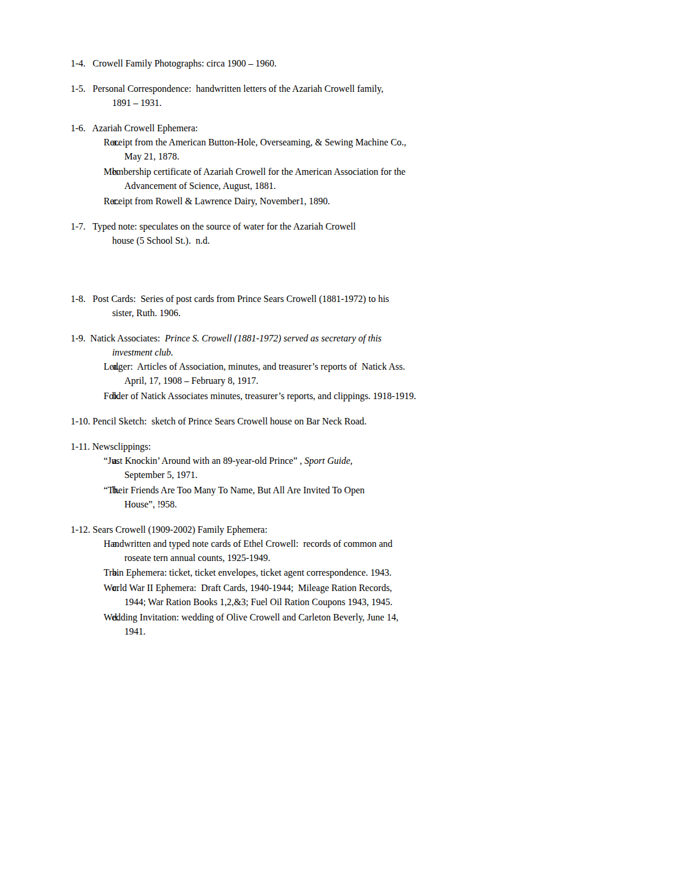1-4. Crowell Family Photographs: circa 1900 – 1960.
1-5. Personal Correspondence: handwritten letters of the Azariah Crowell family,
1891 – 1931.
1-6. Azariah Crowell Ephemera:
Receipt from the American Button-Hole, Overseaming, & Sewing Machine Co.,
May 21, 1878.
Membership certificate of Azariah Crowell for the American Association for the
Advancement of Science, August, 1881.
Receipt from Rowell & Lawrence Dairy, November1, 1890.
1-7. Typed note: speculates on the source of water for the Azariah Crowell
house (5 School St.). n.d.
1-8. Post Cards: Series of post cards from Prince Sears Crowell (1881-1972) to his
sister, Ruth. 1906.
1-9. Natick Associates: Prince S. Crowell (1881-1972) served as secretary of this
investment club.
Ledger: Articles of Association, minutes, and treasurer’s reports of Natick Ass.
April, 17, 1908 – February 8, 1917.
Folder of Natick Associates minutes, treasurer’s reports, and clippings. 1918-1919.
1-10. Pencil Sketch: sketch of Prince Sears Crowell house on Bar Neck Road.
1-11. Newsclippings:
“Just Knockin’ Around with an 89-year-old Prince” , Sport Guide,
September 5, 1971.
“Their Friends Are Too Many To Name, But All Are Invited To Open
House”, !958.
1-12. Sears Crowell (1909-2002) Family Ephemera:
Handwritten and typed note cards of Ethel Crowell: records of common and
roseate tern annual counts, 1925-1949.
Train Ephemera: ticket, ticket envelopes, ticket agent correspondence. 1943.
World War II Ephemera: Draft Cards, 1940-1944; Mileage Ration Records,
1944; War Ration Books 1,2,&3; Fuel Oil Ration Coupons 1943, 1945.
Wedding Invitation: wedding of Olive Crowell and Carleton Beverly, June 14,
1941.